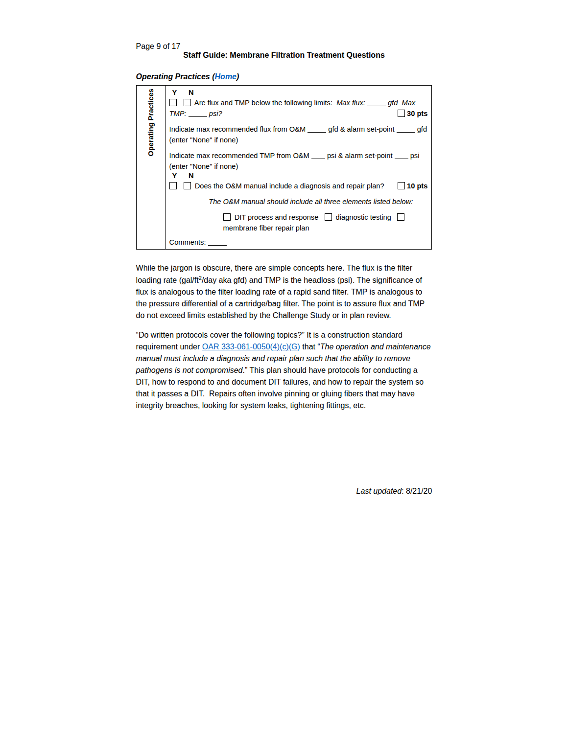Page 9 of 17
Staff Guide: Membrane Filtration Treatment Questions
Operating Practices (Home)
| Operating Practices | Y N Are flux and TMP below the following limits: Max flux: gfd Max TMP: psi? 30 pts Indicate max recommended flux from O&M gfd & alarm set-point gfd (enter "None" if none) Indicate max recommended TMP from O&M psi & alarm set-point psi (enter "None" if none) Y N Does the O&M manual include a diagnosis and repair plan? 10 pts The O&M manual should include all three elements listed below: DIT process and response diagnostic testing membrane fiber repair plan Comments: |
While the jargon is obscure, there are simple concepts here. The flux is the filter loading rate (gal/ft2/day aka gfd) and TMP is the headloss (psi). The significance of flux is analogous to the filter loading rate of a rapid sand filter. TMP is analogous to the pressure differential of a cartridge/bag filter. The point is to assure flux and TMP do not exceed limits established by the Challenge Study or in plan review.
“Do written protocols cover the following topics?” It is a construction standard requirement under OAR 333-061-0050(4)(c)(G) that “The operation and maintenance manual must include a diagnosis and repair plan such that the ability to remove pathogens is not compromised.” This plan should have protocols for conducting a DIT, how to respond to and document DIT failures, and how to repair the system so that it passes a DIT. Repairs often involve pinning or gluing fibers that may have integrity breaches, looking for system leaks, tightening fittings, etc.
Last updated: 8/21/20